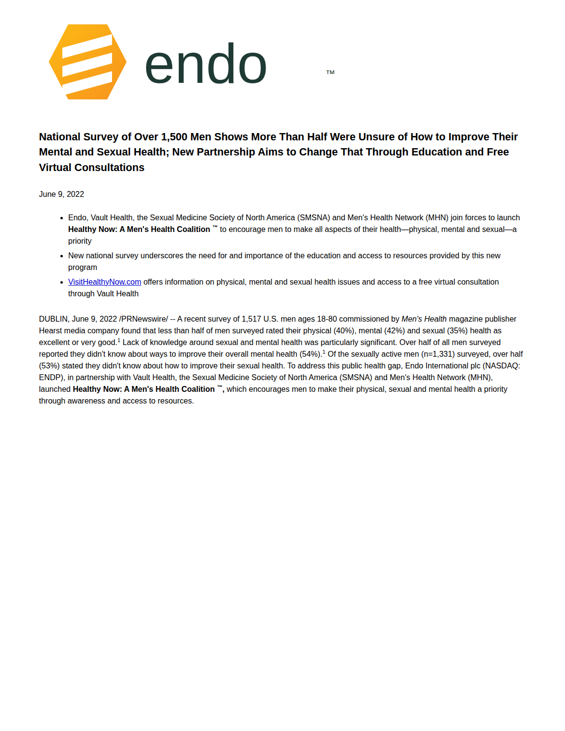endo ™
National Survey of Over 1,500 Men Shows More Than Half Were Unsure of How to Improve Their Mental and Sexual Health; New Partnership Aims to Change That Through Education and Free Virtual Consultations
June 9, 2022
Endo, Vault Health, the Sexual Medicine Society of North America (SMSNA) and Men's Health Network (MHN) join forces to launch Healthy Now: A Men's Health Coalition ™ to encourage men to make all aspects of their health—physical, mental and sexual—a priority
New national survey underscores the need for and importance of the education and access to resources provided by this new program
VisitHealthyNow.com offers information on physical, mental and sexual health issues and access to a free virtual consultation through Vault Health
DUBLIN, June 9, 2022 /PRNewswire/ -- A recent survey of 1,517 U.S. men ages 18-80 commissioned by Men's Health magazine publisher Hearst media company found that less than half of men surveyed rated their physical (40%), mental (42%) and sexual (35%) health as excellent or very good.1 Lack of knowledge around sexual and mental health was particularly significant. Over half of all men surveyed reported they didn't know about ways to improve their overall mental health (54%).1 Of the sexually active men (n=1,331) surveyed, over half (53%) stated they didn't know about how to improve their sexual health. To address this public health gap, Endo International plc (NASDAQ: ENDP), in partnership with Vault Health, the Sexual Medicine Society of North America (SMSNA) and Men's Health Network (MHN), launched Healthy Now: A Men's Health Coalition ™, which encourages men to make their physical, sexual and mental health a priority through awareness and access to resources.